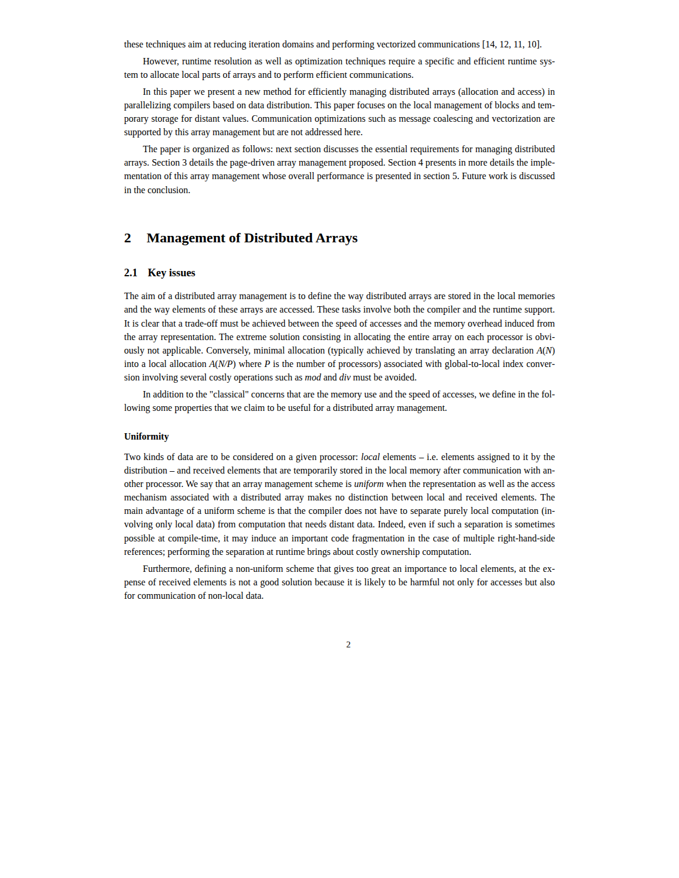these techniques aim at reducing iteration domains and performing vectorized communications [14, 12, 11, 10].
However, runtime resolution as well as optimization techniques require a specific and efficient runtime system to allocate local parts of arrays and to perform efficient communications.
In this paper we present a new method for efficiently managing distributed arrays (allocation and access) in parallelizing compilers based on data distribution. This paper focuses on the local management of blocks and temporary storage for distant values. Communication optimizations such as message coalescing and vectorization are supported by this array management but are not addressed here.
The paper is organized as follows: next section discusses the essential requirements for managing distributed arrays. Section 3 details the page-driven array management proposed. Section 4 presents in more details the implementation of this array management whose overall performance is presented in section 5. Future work is discussed in the conclusion.
2 Management of Distributed Arrays
2.1 Key issues
The aim of a distributed array management is to define the way distributed arrays are stored in the local memories and the way elements of these arrays are accessed. These tasks involve both the compiler and the runtime support. It is clear that a trade-off must be achieved between the speed of accesses and the memory overhead induced from the array representation. The extreme solution consisting in allocating the entire array on each processor is obviously not applicable. Conversely, minimal allocation (typically achieved by translating an array declaration A(N) into a local allocation A(N/P) where P is the number of processors) associated with global-to-local index conversion involving several costly operations such as mod and div must be avoided.
In addition to the "classical" concerns that are the memory use and the speed of accesses, we define in the following some properties that we claim to be useful for a distributed array management.
Uniformity
Two kinds of data are to be considered on a given processor: local elements – i.e. elements assigned to it by the distribution – and received elements that are temporarily stored in the local memory after communication with another processor. We say that an array management scheme is uniform when the representation as well as the access mechanism associated with a distributed array makes no distinction between local and received elements. The main advantage of a uniform scheme is that the compiler does not have to separate purely local computation (involving only local data) from computation that needs distant data. Indeed, even if such a separation is sometimes possible at compile-time, it may induce an important code fragmentation in the case of multiple right-hand-side references; performing the separation at runtime brings about costly ownership computation.
Furthermore, defining a non-uniform scheme that gives too great an importance to local elements, at the expense of received elements is not a good solution because it is likely to be harmful not only for accesses but also for communication of non-local data.
2